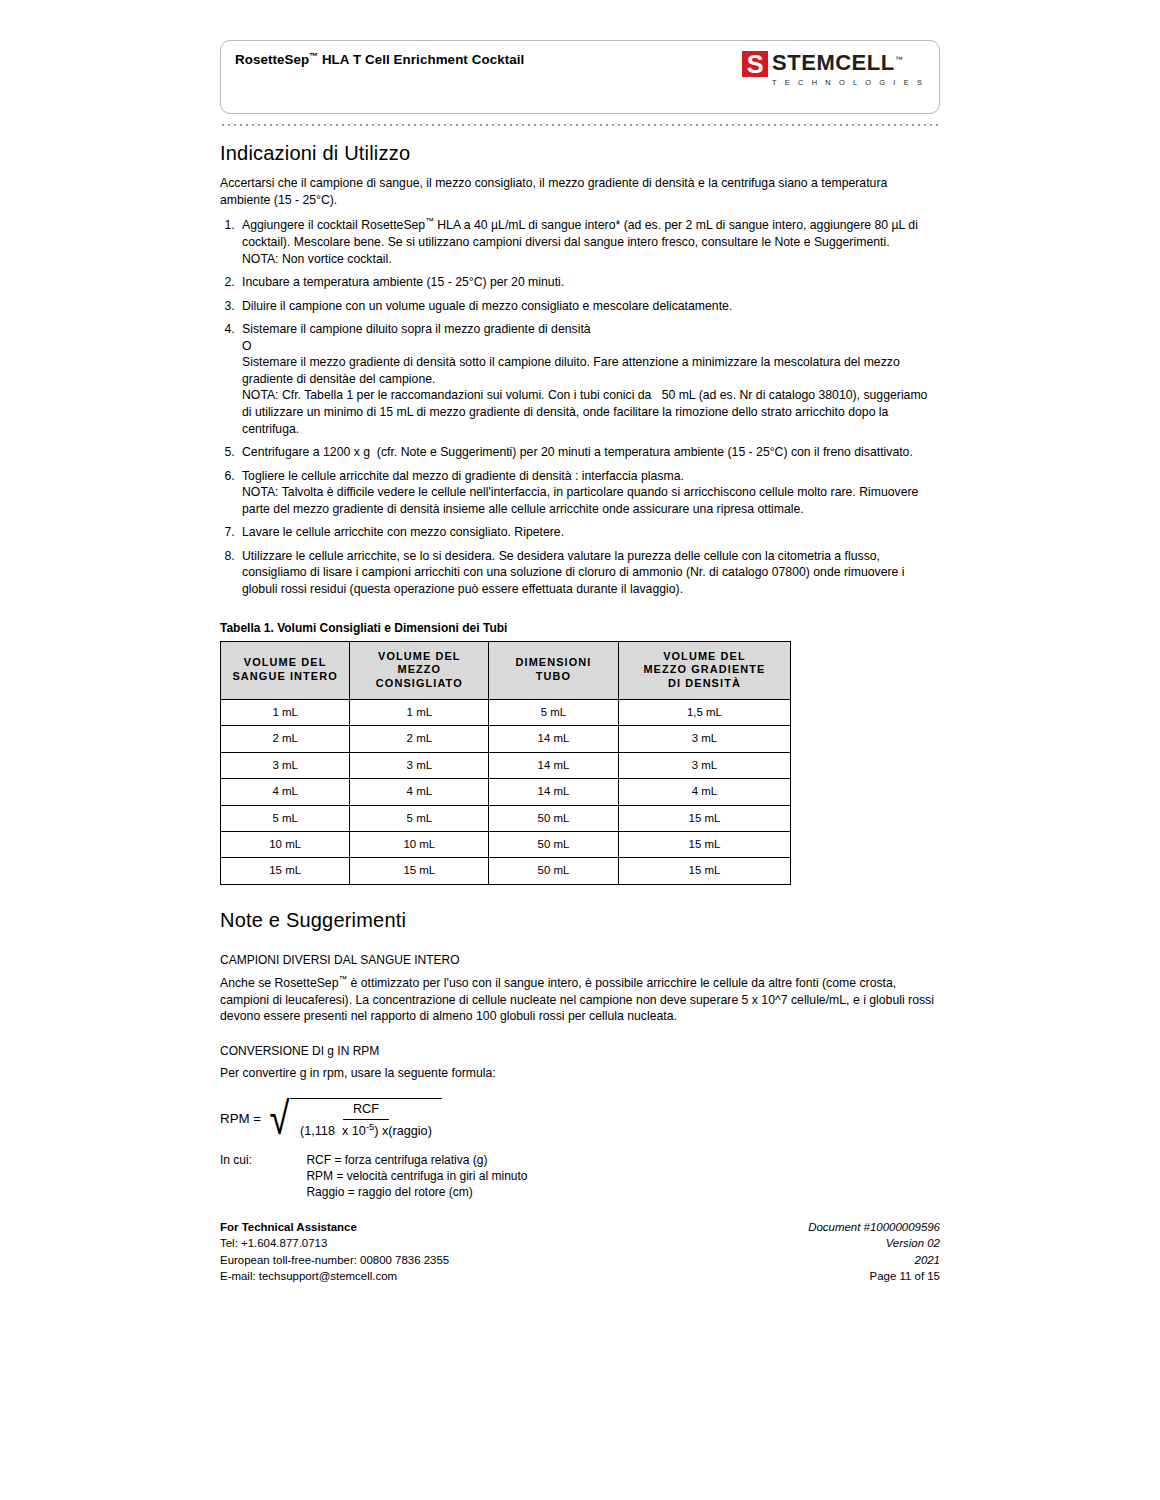RosetteSep™ HLA T Cell Enrichment Cocktail
S
STEMCELL™
T E C H N O L O G I E S
Indicazioni di Utilizzo
Accertarsi che il campione di sangue, il mezzo consigliato, il mezzo gradiente di densità e la centrifuga siano a temperatura ambiente (15 - 25°C).
Aggiungere il cocktail RosetteSep™ HLA a 40 µL/mL di sangue intero* (ad es. per 2 mL di sangue intero, aggiungere 80 µL di cocktail). Mescolare bene. Se si utilizzano campioni diversi dal sangue intero fresco, consultare le Note e Suggerimenti.
NOTA: Non vortice cocktail.
Incubare a temperatura ambiente (15 - 25°C) per 20 minuti.
Diluire il campione con un volume uguale di mezzo consigliato e mescolare delicatamente.
Sistemare il campione diluito sopra il mezzo gradiente di densità
O
Sistemare il mezzo gradiente di densità sotto il campione diluito. Fare attenzione a minimizzare la mescolatura del mezzo gradiente di densitàe del campione.
NOTA: Cfr. Tabella 1 per le raccomandazioni sui volumi. Con i tubi conici da 50 mL (ad es. Nr di catalogo 38010), suggeriamo di utilizzare un minimo di 15 mL di mezzo gradiente di densità, onde facilitare la rimozione dello strato arricchito dopo la centrifuga.
Centrifugare a 1200 x g (cfr. Note e Suggerimenti) per 20 minuti a temperatura ambiente (15 - 25°C) con il freno disattivato.
Togliere le cellule arricchite dal mezzo di gradiente di densità : interfaccia plasma.
NOTA: Talvolta è difficile vedere le cellule nell'interfaccia, in particolare quando si arricchiscono cellule molto rare. Rimuovere parte del mezzo gradiente di densità insieme alle cellule arricchite onde assicurare una ripresa ottimale.
Lavare le cellule arricchite con mezzo consigliato. Ripetere.
Utilizzare le cellule arricchite, se lo si desidera. Se desidera valutare la purezza delle cellule con la citometria a flusso, consigliamo di lisare i campioni arricchiti con una soluzione di cloruro di ammonio (Nr. di catalogo 07800) onde rimuovere i globuli rossi residui (questa operazione può essere effettuata durante il lavaggio).
Tabella 1. Volumi Consigliati e Dimensioni dei Tubi
| VOLUME DEL SANGUE INTERO | VOLUME DEL MEZZO CONSIGLIATO | DIMENSIONI TUBO | VOLUME DEL MEZZO GRADIENTE DI DENSITÀ |
| --- | --- | --- | --- |
| 1 mL | 1 mL | 5 mL | 1,5 mL |
| 2 mL | 2 mL | 14 mL | 3 mL |
| 3 mL | 3 mL | 14 mL | 3 mL |
| 4 mL | 4 mL | 14 mL | 4 mL |
| 5 mL | 5 mL | 50 mL | 15 mL |
| 10 mL | 10 mL | 50 mL | 15 mL |
| 15 mL | 15 mL | 50 mL | 15 mL |
Note e Suggerimenti
CAMPIONI DIVERSI DAL SANGUE INTERO
Anche se RosetteSep™ è ottimizzato per l'uso con il sangue intero, è possibile arricchire le cellule da altre fonti (come crosta, campioni di leucaferesi). La concentrazione di cellule nucleate nel campione non deve superare 5 x 10^7 cellule/mL, e i globuli rossi devono essere presenti nel rapporto di almeno 100 globuli rossi per cellula nucleata.
CONVERSIONE DI g IN RPM
Per convertire g in rpm, usare la seguente formula:
RPM = √ RCF (1,118 x 10-5) x(raggio)
In cui:
RCF = forza centrifuga relativa (g)
RPM = velocità centrifuga in giri al minuto
Raggio = raggio del rotore (cm)
For Technical Assistance
Tel: +1.604.877.0713
European toll-free-number: 00800 7836 2355
E-mail: techsupport@stemcell.com
Document #10000009596
Version 02
2021
Page 11 of 15